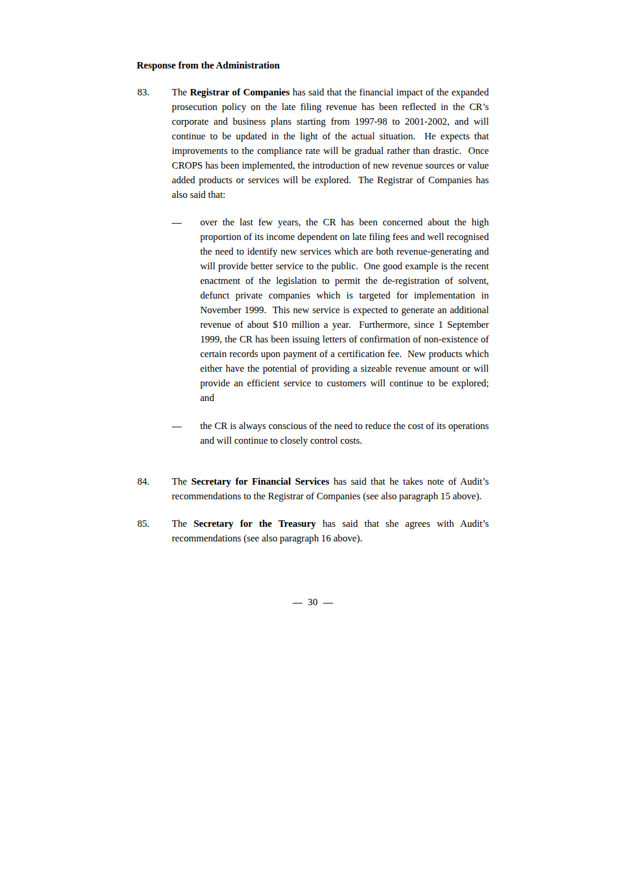Response from the Administration
83.
The Registrar of Companies has said that the financial impact of the expanded prosecution policy on the late filing revenue has been reflected in the CR’s corporate and business plans starting from 1997-98 to 2001-2002, and will continue to be updated in the light of the actual situation. He expects that improvements to the compliance rate will be gradual rather than drastic. Once CROPS has been implemented, the introduction of new revenue sources or value added products or services will be explored. The Registrar of Companies has also said that:
— over the last few years, the CR has been concerned about the high proportion of its income dependent on late filing fees and well recognised the need to identify new services which are both revenue-generating and will provide better service to the public. One good example is the recent enactment of the legislation to permit the de-registration of solvent, defunct private companies which is targeted for implementation in November 1999. This new service is expected to generate an additional revenue of about $10 million a year. Furthermore, since 1 September 1999, the CR has been issuing letters of confirmation of non-existence of certain records upon payment of a certification fee. New products which either have the potential of providing a sizeable revenue amount or will provide an efficient service to customers will continue to be explored; and
— the CR is always conscious of the need to reduce the cost of its operations and will continue to closely control costs.
84.
The Secretary for Financial Services has said that he takes note of Audit’s recommendations to the Registrar of Companies (see also paragraph 15 above).
85.
The Secretary for the Treasury has said that she agrees with Audit’s recommendations (see also paragraph 16 above).
— 30 —